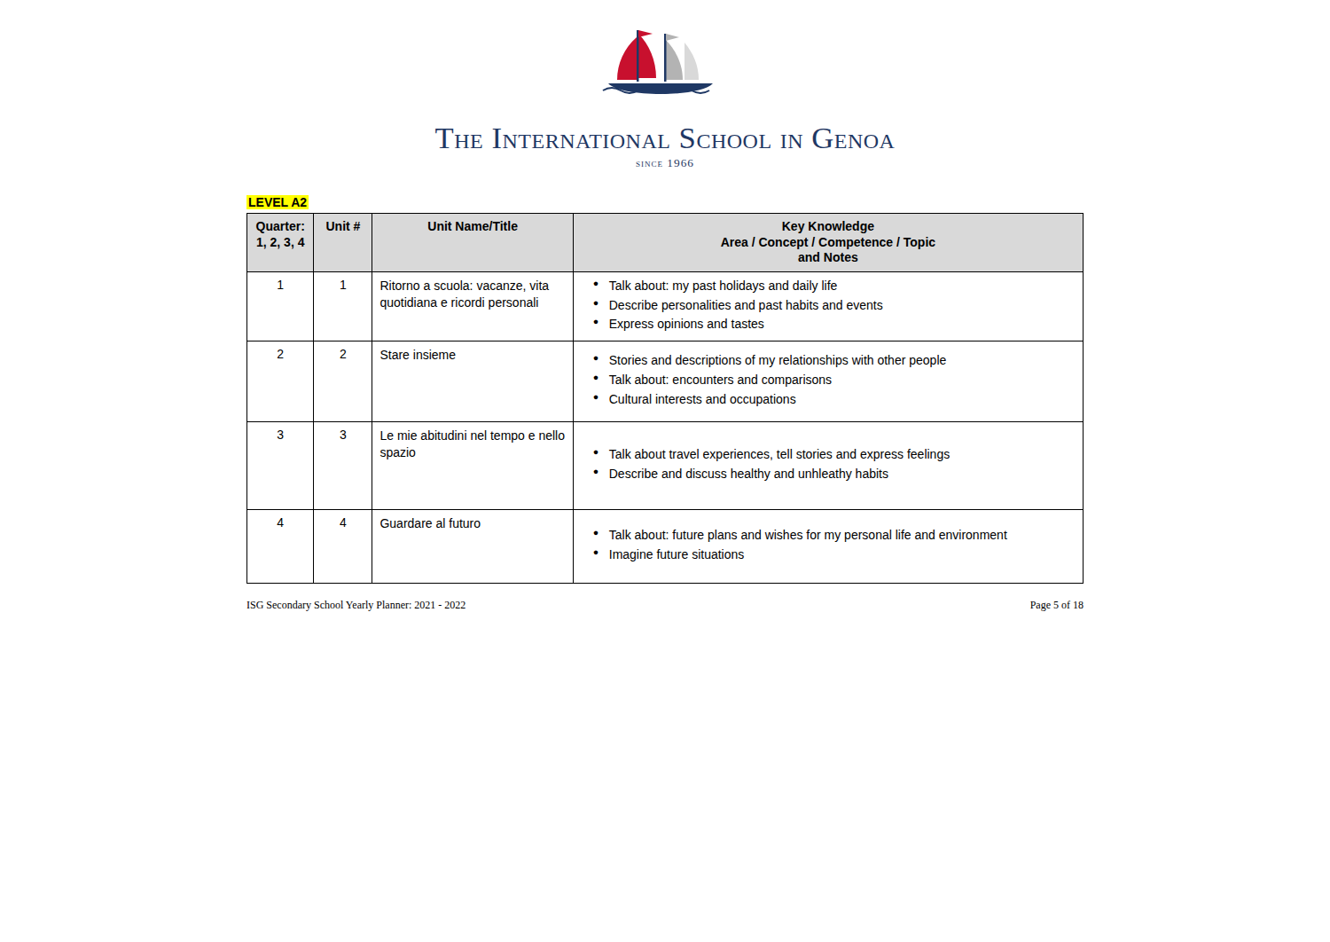The International School in Genoa
since 1966
LEVEL A2
| Quarter: 1, 2, 3, 4 | Unit # | Unit Name/Title | Key Knowledge Area / Concept / Competence / Topic and Notes |
| --- | --- | --- | --- |
| 1 | 1 | Ritorno a scuola: vacanze, vita quotidiana e ricordi personali | Talk about: my past holidays and daily life Describe personalities and past habits and events Express opinions and tastes |
| 2 | 2 | Stare insieme | Stories and descriptions of my relationships with other people Talk about: encounters and comparisons Cultural interests and occupations |
| 3 | 3 | Le mie abitudini nel tempo e nello spazio | Talk about travel experiences, tell stories and express feelings Describe and discuss healthy and unhleathy habits |
| 4 | 4 | Guardare al futuro | Talk about: future plans and wishes for my personal life and environment Imagine future situations |
ISG Secondary School Yearly Planner: 2021 - 2022 Page 5 of 18